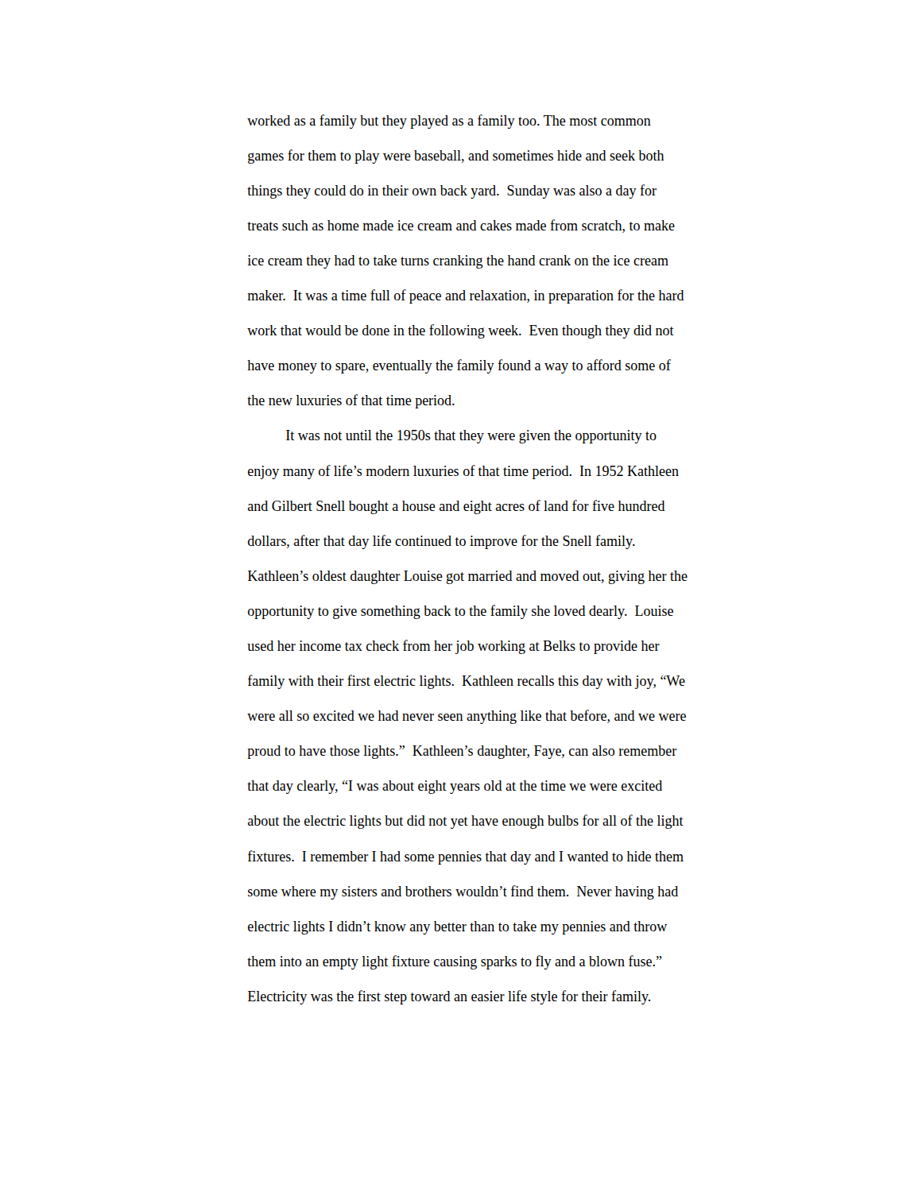worked as a family but they played as a family too. The most common games for them to play were baseball, and sometimes hide and seek both things they could do in their own back yard. Sunday was also a day for treats such as home made ice cream and cakes made from scratch, to make ice cream they had to take turns cranking the hand crank on the ice cream maker. It was a time full of peace and relaxation, in preparation for the hard work that would be done in the following week. Even though they did not have money to spare, eventually the family found a way to afford some of the new luxuries of that time period.
It was not until the 1950s that they were given the opportunity to enjoy many of life’s modern luxuries of that time period. In 1952 Kathleen and Gilbert Snell bought a house and eight acres of land for five hundred dollars, after that day life continued to improve for the Snell family. Kathleen’s oldest daughter Louise got married and moved out, giving her the opportunity to give something back to the family she loved dearly. Louise used her income tax check from her job working at Belks to provide her family with their first electric lights. Kathleen recalls this day with joy, “We were all so excited we had never seen anything like that before, and we were proud to have those lights.” Kathleen’s daughter, Faye, can also remember that day clearly, “I was about eight years old at the time we were excited about the electric lights but did not yet have enough bulbs for all of the light fixtures. I remember I had some pennies that day and I wanted to hide them some where my sisters and brothers wouldn’t find them. Never having had electric lights I didn’t know any better than to take my pennies and throw them into an empty light fixture causing sparks to fly and a blown fuse.” Electricity was the first step toward an easier life style for their family.